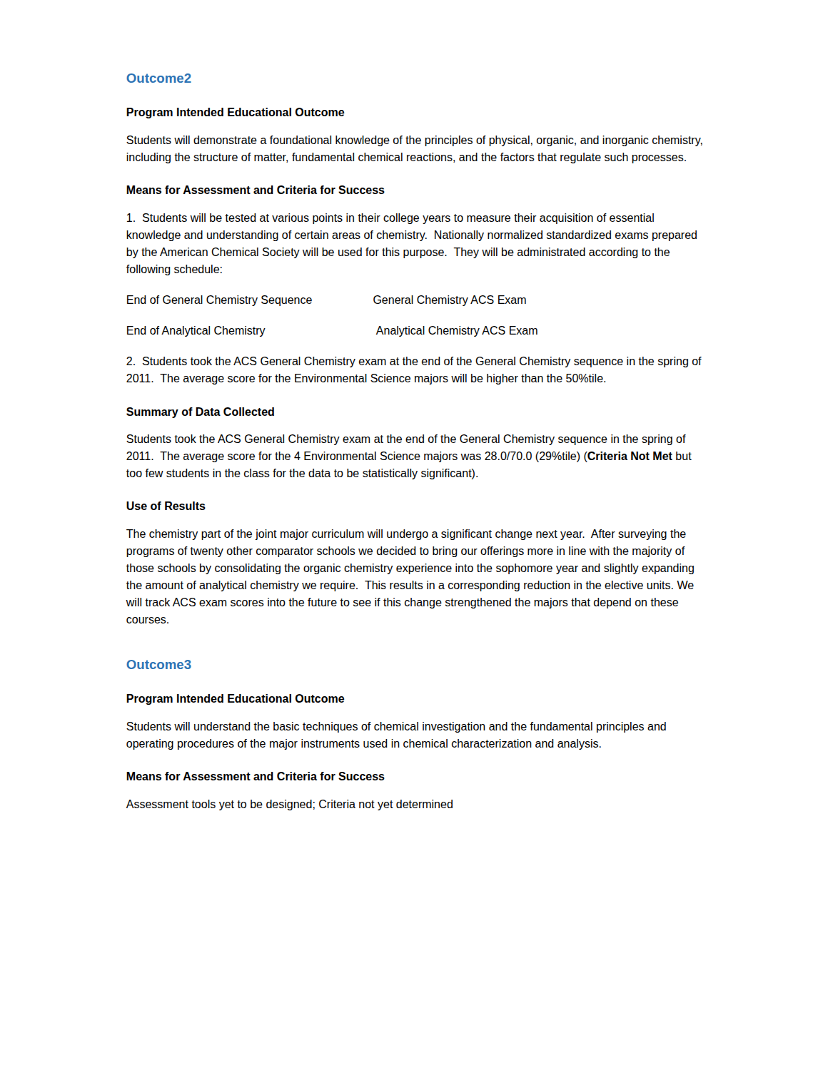Outcome2
Program Intended Educational Outcome
Students will demonstrate a foundational knowledge of the principles of physical, organic, and inorganic chemistry, including the structure of matter, fundamental chemical reactions, and the factors that regulate such processes.
Means for Assessment and Criteria for Success
1. Students will be tested at various points in their college years to measure their acquisition of essential knowledge and understanding of certain areas of chemistry. Nationally normalized standardized exams prepared by the American Chemical Society will be used for this purpose. They will be administrated according to the following schedule:
End of General Chemistry Sequence General Chemistry ACS Exam
End of Analytical Chemistry Analytical Chemistry ACS Exam
2. Students took the ACS General Chemistry exam at the end of the General Chemistry sequence in the spring of 2011. The average score for the Environmental Science majors will be higher than the 50%tile.
Summary of Data Collected
Students took the ACS General Chemistry exam at the end of the General Chemistry sequence in the spring of 2011. The average score for the 4 Environmental Science majors was 28.0/70.0 (29%tile) (Criteria Not Met but too few students in the class for the data to be statistically significant).
Use of Results
The chemistry part of the joint major curriculum will undergo a significant change next year. After surveying the programs of twenty other comparator schools we decided to bring our offerings more in line with the majority of those schools by consolidating the organic chemistry experience into the sophomore year and slightly expanding the amount of analytical chemistry we require. This results in a corresponding reduction in the elective units. We will track ACS exam scores into the future to see if this change strengthened the majors that depend on these courses.
Outcome3
Program Intended Educational Outcome
Students will understand the basic techniques of chemical investigation and the fundamental principles and operating procedures of the major instruments used in chemical characterization and analysis.
Means for Assessment and Criteria for Success
Assessment tools yet to be designed; Criteria not yet determined